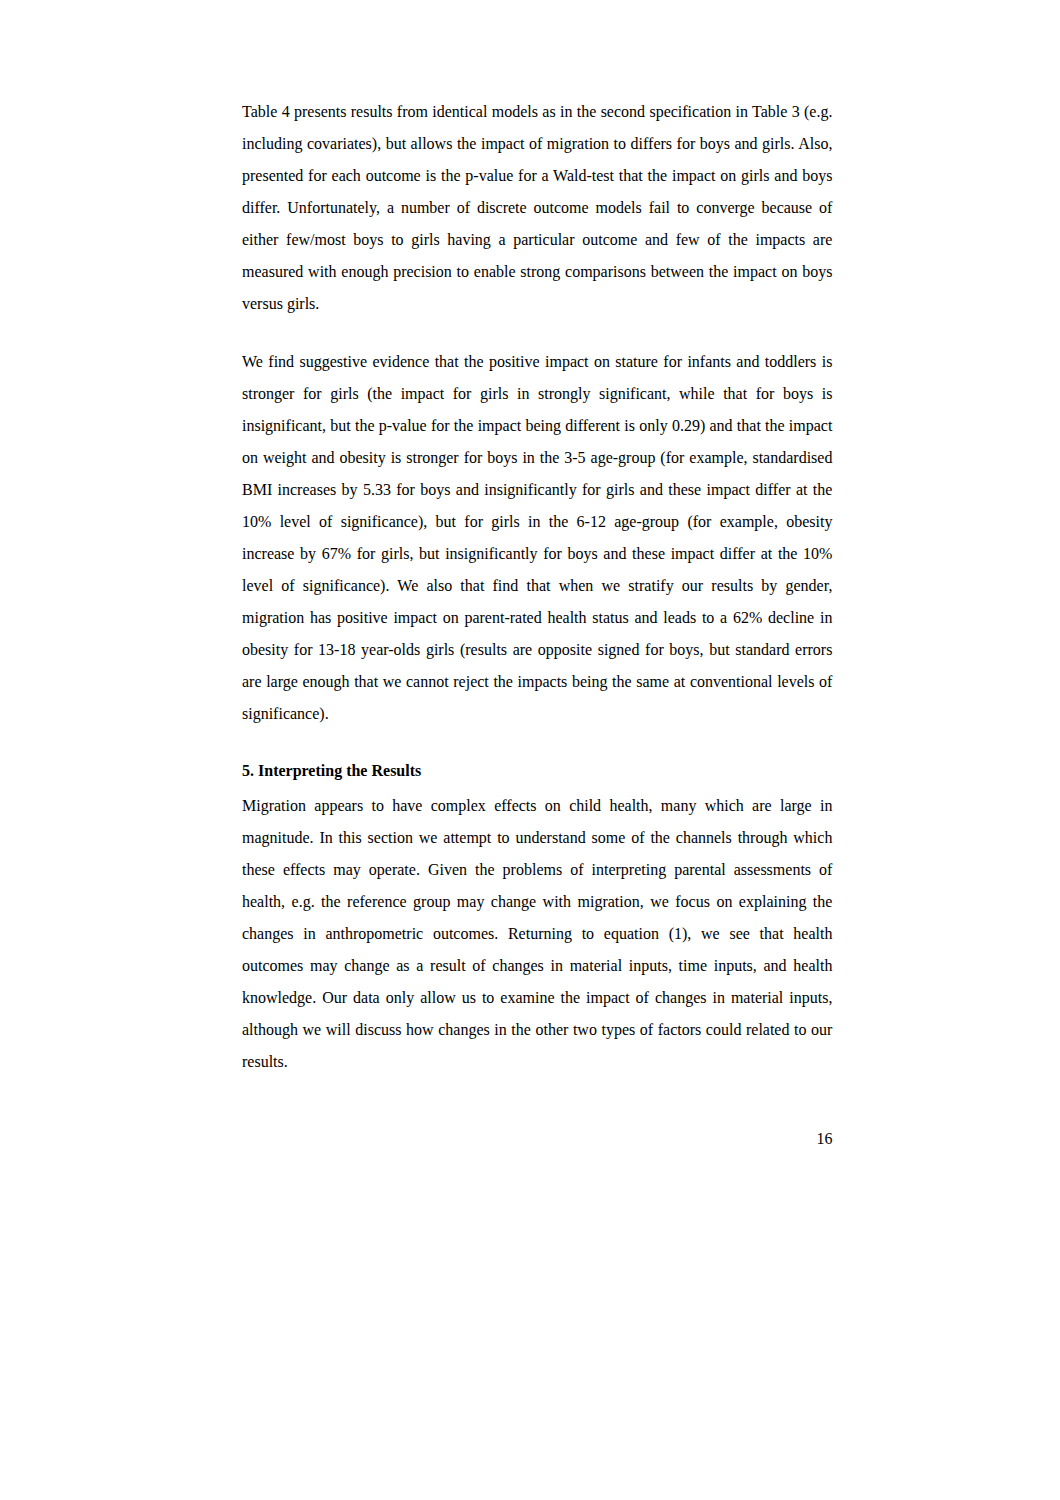Table 4 presents results from identical models as in the second specification in Table 3 (e.g. including covariates), but allows the impact of migration to differs for boys and girls. Also, presented for each outcome is the p-value for a Wald-test that the impact on girls and boys differ. Unfortunately, a number of discrete outcome models fail to converge because of either few/most boys to girls having a particular outcome and few of the impacts are measured with enough precision to enable strong comparisons between the impact on boys versus girls.
We find suggestive evidence that the positive impact on stature for infants and toddlers is stronger for girls (the impact for girls in strongly significant, while that for boys is insignificant, but the p-value for the impact being different is only 0.29) and that the impact on weight and obesity is stronger for boys in the 3-5 age-group (for example, standardised BMI increases by 5.33 for boys and insignificantly for girls and these impact differ at the 10% level of significance), but for girls in the 6-12 age-group (for example, obesity increase by 67% for girls, but insignificantly for boys and these impact differ at the 10% level of significance). We also that find that when we stratify our results by gender, migration has positive impact on parent-rated health status and leads to a 62% decline in obesity for 13-18 year-olds girls (results are opposite signed for boys, but standard errors are large enough that we cannot reject the impacts being the same at conventional levels of significance).
5. Interpreting the Results
Migration appears to have complex effects on child health, many which are large in magnitude. In this section we attempt to understand some of the channels through which these effects may operate. Given the problems of interpreting parental assessments of health, e.g. the reference group may change with migration, we focus on explaining the changes in anthropometric outcomes. Returning to equation (1), we see that health outcomes may change as a result of changes in material inputs, time inputs, and health knowledge. Our data only allow us to examine the impact of changes in material inputs, although we will discuss how changes in the other two types of factors could related to our results.
16